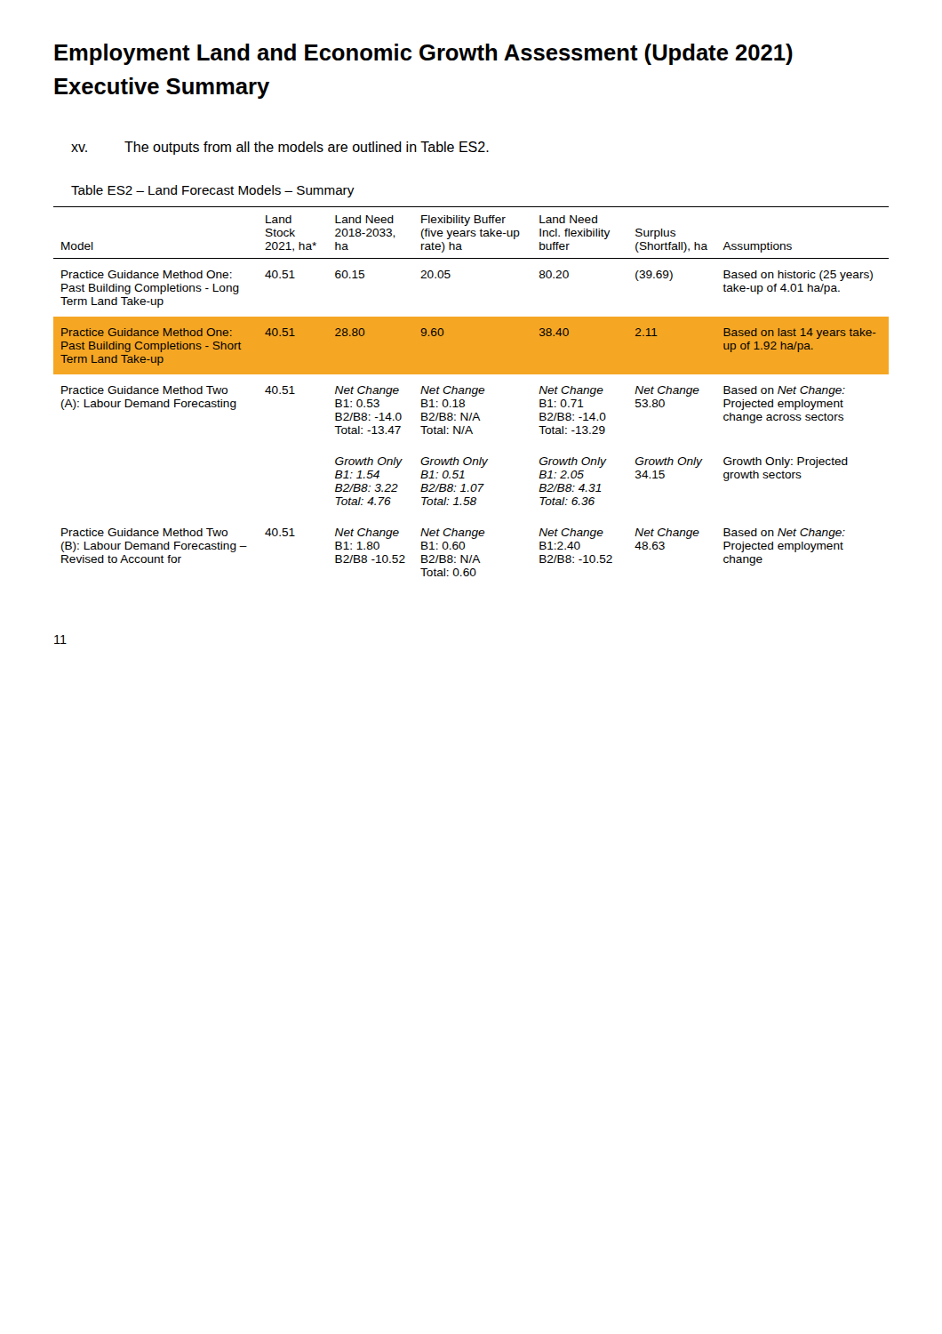Employment Land and Economic Growth Assessment (Update 2021) Executive Summary
xv. The outputs from all the models are outlined in Table ES2.
Table ES2 – Land Forecast Models – Summary
| Model | Land Stock 2021, ha* | Land Need 2018-2033, ha | Flexibility Buffer (five years take-up rate) ha | Land Need Incl. flexibility buffer | Surplus (Shortfall), ha | Assumptions |
| --- | --- | --- | --- | --- | --- | --- |
| Practice Guidance Method One: Past Building Completions - Long Term Land Take-up | 40.51 | 60.15 | 20.05 | 80.20 | (39.69) | Based on historic (25 years) take-up of 4.01 ha/pa. |
| Practice Guidance Method One: Past Building Completions - Short Term Land Take-up | 40.51 | 28.80 | 9.60 | 38.40 | 2.11 | Based on last 14 years take-up of 1.92 ha/pa. |
| Practice Guidance Method Two (A): Labour Demand Forecasting | 40.51 | Net Change B1: 0.53 B2/B8: -14.0 Total: -13.47 | Net Change B1: 0.18 B2/B8: N/A Total: N/A | Net Change B1: 0.71 B2/B8: -14.0 Total: -13.29 | Net Change 53.80 | Based on Net Change: Projected employment change across sectors |
| | | Growth Only B1: 1.54 B2/B8: 3.22 Total: 4.76 | Growth Only B1: 0.51 B2/B8: 1.07 Total: 1.58 | Growth Only B1: 2.05 B2/B8: 4.31 Total: 6.36 | Growth Only 34.15 | Growth Only: Projected growth sectors |
| Practice Guidance Method Two (B): Labour Demand Forecasting – Revised to Account for | 40.51 | Net Change B1: 1.80 B2/B8 -10.52 | Net Change B1: 0.60 B2/B8: N/A Total: 0.60 | Net Change B1:2.40 B2/B8: -10.52 | Net Change 48.63 | Based on Net Change: Projected employment change |
11